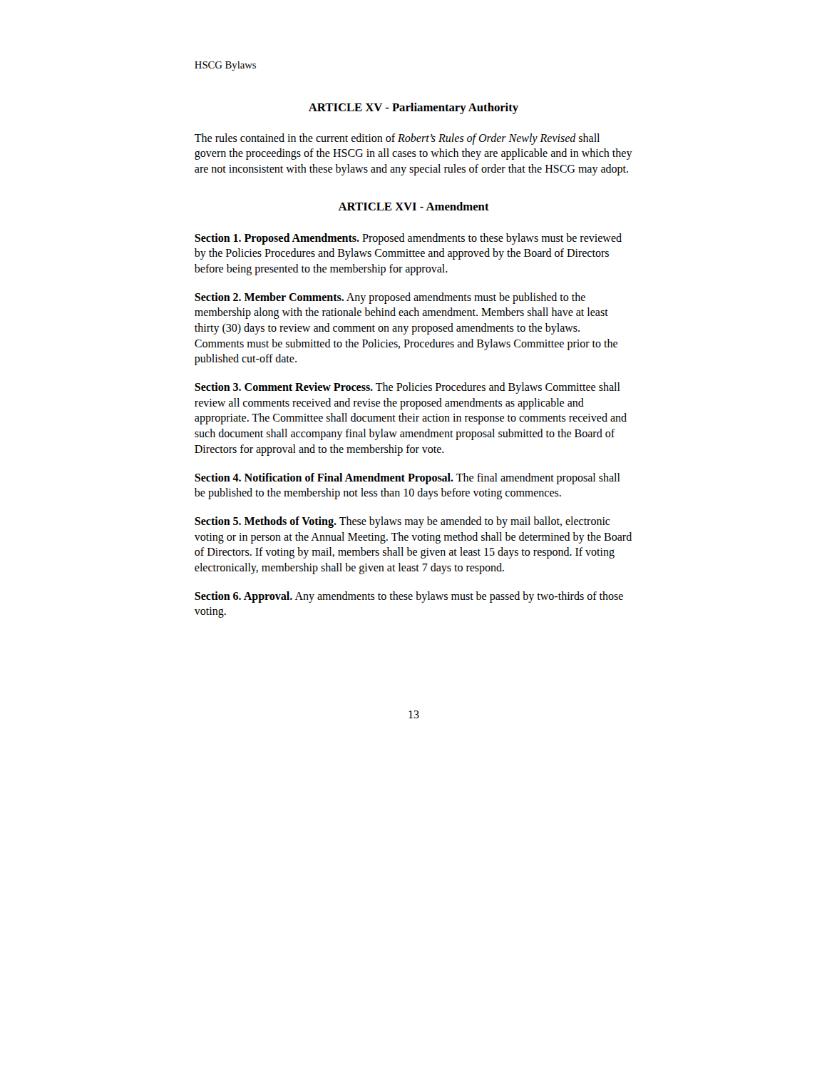HSCG Bylaws
ARTICLE XV - Parliamentary Authority
The rules contained in the current edition of Robert’s Rules of Order Newly Revised shall govern the proceedings of the HSCG in all cases to which they are applicable and in which they are not inconsistent with these bylaws and any special rules of order that the HSCG may adopt.
ARTICLE XVI - Amendment
Section 1. Proposed Amendments. Proposed amendments to these bylaws must be reviewed by the Policies Procedures and Bylaws Committee and approved by the Board of Directors before being presented to the membership for approval.
Section 2. Member Comments. Any proposed amendments must be published to the membership along with the rationale behind each amendment. Members shall have at least thirty (30) days to review and comment on any proposed amendments to the bylaws. Comments must be submitted to the Policies, Procedures and Bylaws Committee prior to the published cut-off date.
Section 3. Comment Review Process. The Policies Procedures and Bylaws Committee shall review all comments received and revise the proposed amendments as applicable and appropriate. The Committee shall document their action in response to comments received and such document shall accompany final bylaw amendment proposal submitted to the Board of Directors for approval and to the membership for vote.
Section 4. Notification of Final Amendment Proposal. The final amendment proposal shall be published to the membership not less than 10 days before voting commences.
Section 5. Methods of Voting. These bylaws may be amended to by mail ballot, electronic voting or in person at the Annual Meeting. The voting method shall be determined by the Board of Directors. If voting by mail, members shall be given at least 15 days to respond. If voting electronically, membership shall be given at least 7 days to respond.
Section 6. Approval. Any amendments to these bylaws must be passed by two-thirds of those voting.
13